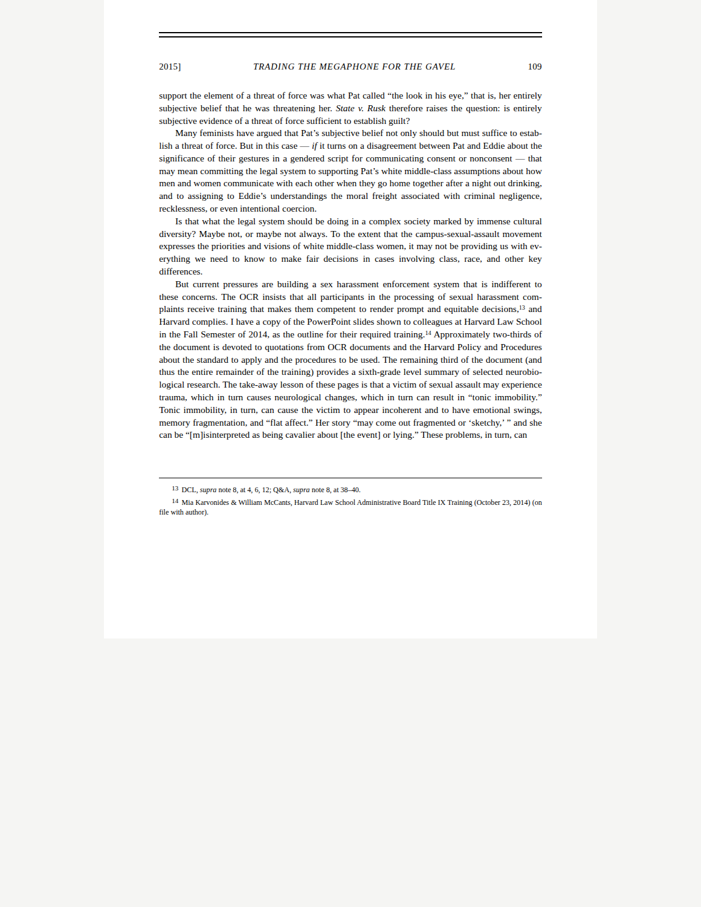2015] TRADING THE MEGAPHONE FOR THE GAVEL 109
support the element of a threat of force was what Pat called “the look in his eye,” that is, her entirely subjective belief that he was threatening her. State v. Rusk therefore raises the question: is entirely subjective evidence of a threat of force sufficient to establish guilt?
Many feminists have argued that Pat’s subjective belief not only should but must suffice to establish a threat of force. But in this case — if it turns on a disagreement between Pat and Eddie about the significance of their gestures in a gendered script for communicating consent or nonconsent — that may mean committing the legal system to supporting Pat’s white middle-class assumptions about how men and women communicate with each other when they go home together after a night out drinking, and to assigning to Eddie’s understandings the moral freight associated with criminal negligence, recklessness, or even intentional coercion.
Is that what the legal system should be doing in a complex society marked by immense cultural diversity? Maybe not, or maybe not always. To the extent that the campus-sexual-assault movement expresses the priorities and visions of white middle-class women, it may not be providing us with everything we need to know to make fair decisions in cases involving class, race, and other key differences.
But current pressures are building a sex harassment enforcement system that is indifferent to these concerns. The OCR insists that all participants in the processing of sexual harassment complaints receive training that makes them competent to render prompt and equitable decisions,13 and Harvard complies. I have a copy of the PowerPoint slides shown to colleagues at Harvard Law School in the Fall Semester of 2014, as the outline for their required training.14 Approximately two-thirds of the document is devoted to quotations from OCR documents and the Harvard Policy and Procedures about the standard to apply and the procedures to be used. The remaining third of the document (and thus the entire remainder of the training) provides a sixth-grade level summary of selected neurobiological research. The take-away lesson of these pages is that a victim of sexual assault may experience trauma, which in turn causes neurological changes, which in turn can result in “tonic immobility.” Tonic immobility, in turn, can cause the victim to appear incoherent and to have emotional swings, memory fragmentation, and “flat affect.” Her story “may come out fragmented or ‘sketchy,’ ” and she can be “[m]isinterpreted as being cavalier about [the event] or lying.” These problems, in turn, can
13 DCL, supra note 8, at 4, 6, 12; Q&A, supra note 8, at 38–40.
14 Mia Karvonides & William McCants, Harvard Law School Administrative Board Title IX Training (October 23, 2014) (on file with author).